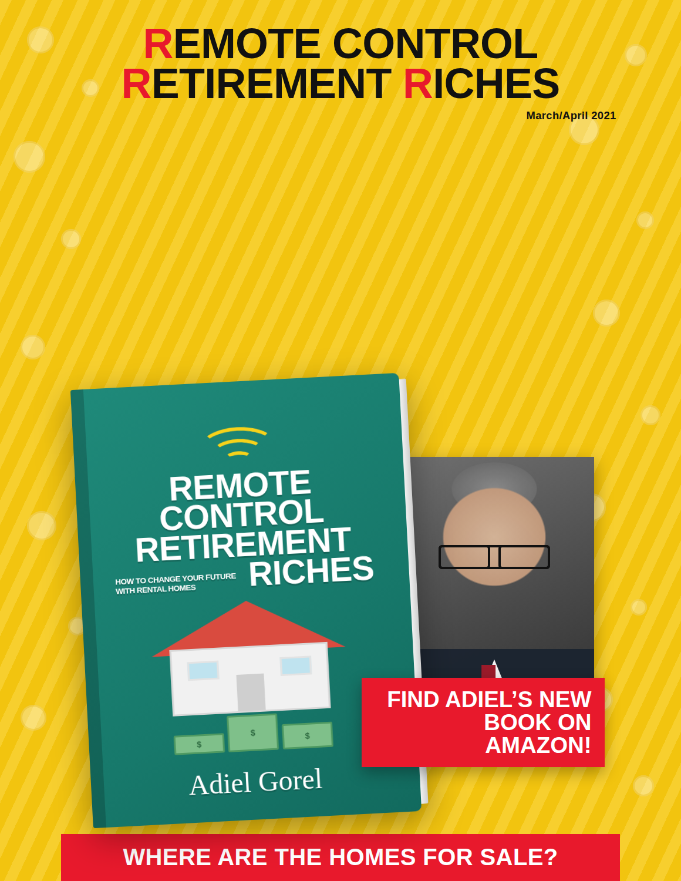Remote Control
Retirement Riches
March/April 2021
Adiel Gorel
Remote
Control
Retirement
How to change your future with rental homes Riches
Adiel Gorel
Find Adiel’s new book on Amazon!
Where are the homes for sale?